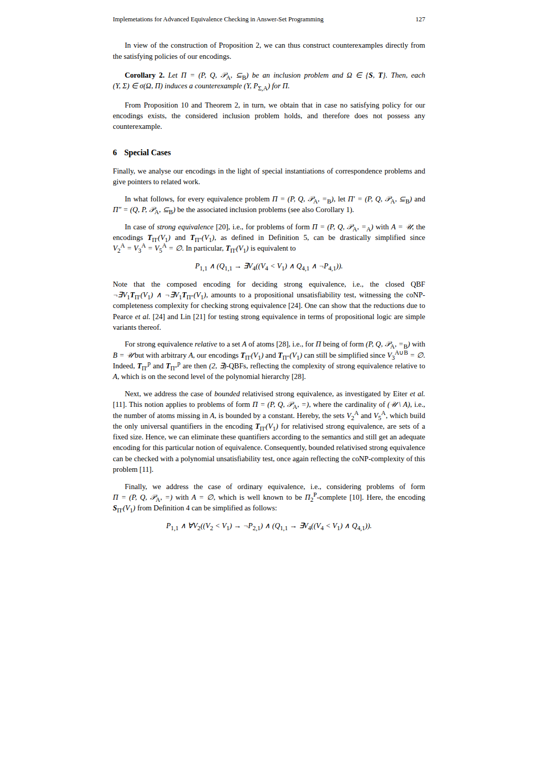Implemetations for Advanced Equivalence Checking in Answer-Set Programming 127
In view of the construction of Proposition 2, we can thus construct counterexamples directly from the satisfying policies of our encodings.
Corollary 2. Let Π = (P, Q, 𝒫A, ⊆B) be an inclusion problem and Ω ∈ {S, T}. Then, each (Y, Σ) ∈ σ(Ω, Π) induces a counterexample (Y, PΣ,A) for Π.
From Proposition 10 and Theorem 2, in turn, we obtain that in case no satisfying policy for our encodings exists, the considered inclusion problem holds, and therefore does not possess any counterexample.
6 Special Cases
Finally, we analyse our encodings in the light of special instantiations of correspondence problems and give pointers to related work.
In what follows, for every equivalence problem Π = (P, Q, 𝒫A, =B), let Π′ = (P, Q, 𝒫A, ⊆B) and Π″ = (Q, P, 𝒫A, ⊆B) be the associated inclusion problems (see also Corollary 1).
In case of strong equivalence [20], i.e., for problems of form Π = (P, Q, 𝒫A, =A) with A = 𝒰, the encodings TΠ′(V1) and TΠ″(V1), as defined in Definition 5, can be drastically simplified since V2A = V3A = V5A = ∅. In particular, TΠ′(V1) is equivalent to
P1,1 ∧ (Q1,1 → ∃V4((V4 < V1) ∧ Q4,1 ∧ ¬P4,1)).
Note that the composed encoding for deciding strong equivalence, i.e., the closed QBF ¬∃V1TΠ′(V1) ∧ ¬∃V1TΠ″(V1), amounts to a propositional unsatisfiability test, witnessing the coNP-completeness complexity for checking strong equivalence [24]. One can show that the reductions due to Pearce et al. [24] and Lin [21] for testing strong equivalence in terms of propositional logic are simple variants thereof.
For strong equivalence relative to a set A of atoms [28], i.e., for Π being of form (P, Q, 𝒫A, =B) with B = 𝒰 but with arbitrary A, our encodings TΠ′(V1) and TΠ″(V1) can still be simplified since V3A∪B = ∅. Indeed, TΠ′p and TΠ″p are then (2, ∃)-QBFs, reflecting the complexity of strong equivalence relative to A, which is on the second level of the polynomial hierarchy [28].
Next, we address the case of bounded relativised strong equivalence, as investigated by Eiter et al. [11]. This notion applies to problems of form Π = (P, Q, 𝒫A, =), where the cardinality of (𝒰 \ A), i.e., the number of atoms missing in A, is bounded by a constant. Hereby, the sets V2A and V5A, which build the only universal quantifiers in the encoding TΠ′(V1) for relativised strong equivalence, are sets of a fixed size. Hence, we can eliminate these quantifiers according to the semantics and still get an adequate encoding for this particular notion of equivalence. Consequently, bounded relativised strong equivalence can be checked with a polynomial unsatisfiability test, once again reflecting the coNP-complexity of this problem [11].
Finally, we address the case of ordinary equivalence, i.e., considering problems of form Π = (P, Q, 𝒫A, =) with A = ∅, which is well known to be Π2P-complete [10]. Here, the encoding SΠ′(V1) from Definition 4 can be simplified as follows:
P1,1 ∧ ∀V2((V2 < V1) → ¬P2,1) ∧ (Q1,1 → ∃V4((V4 < V1) ∧ Q4,1)).